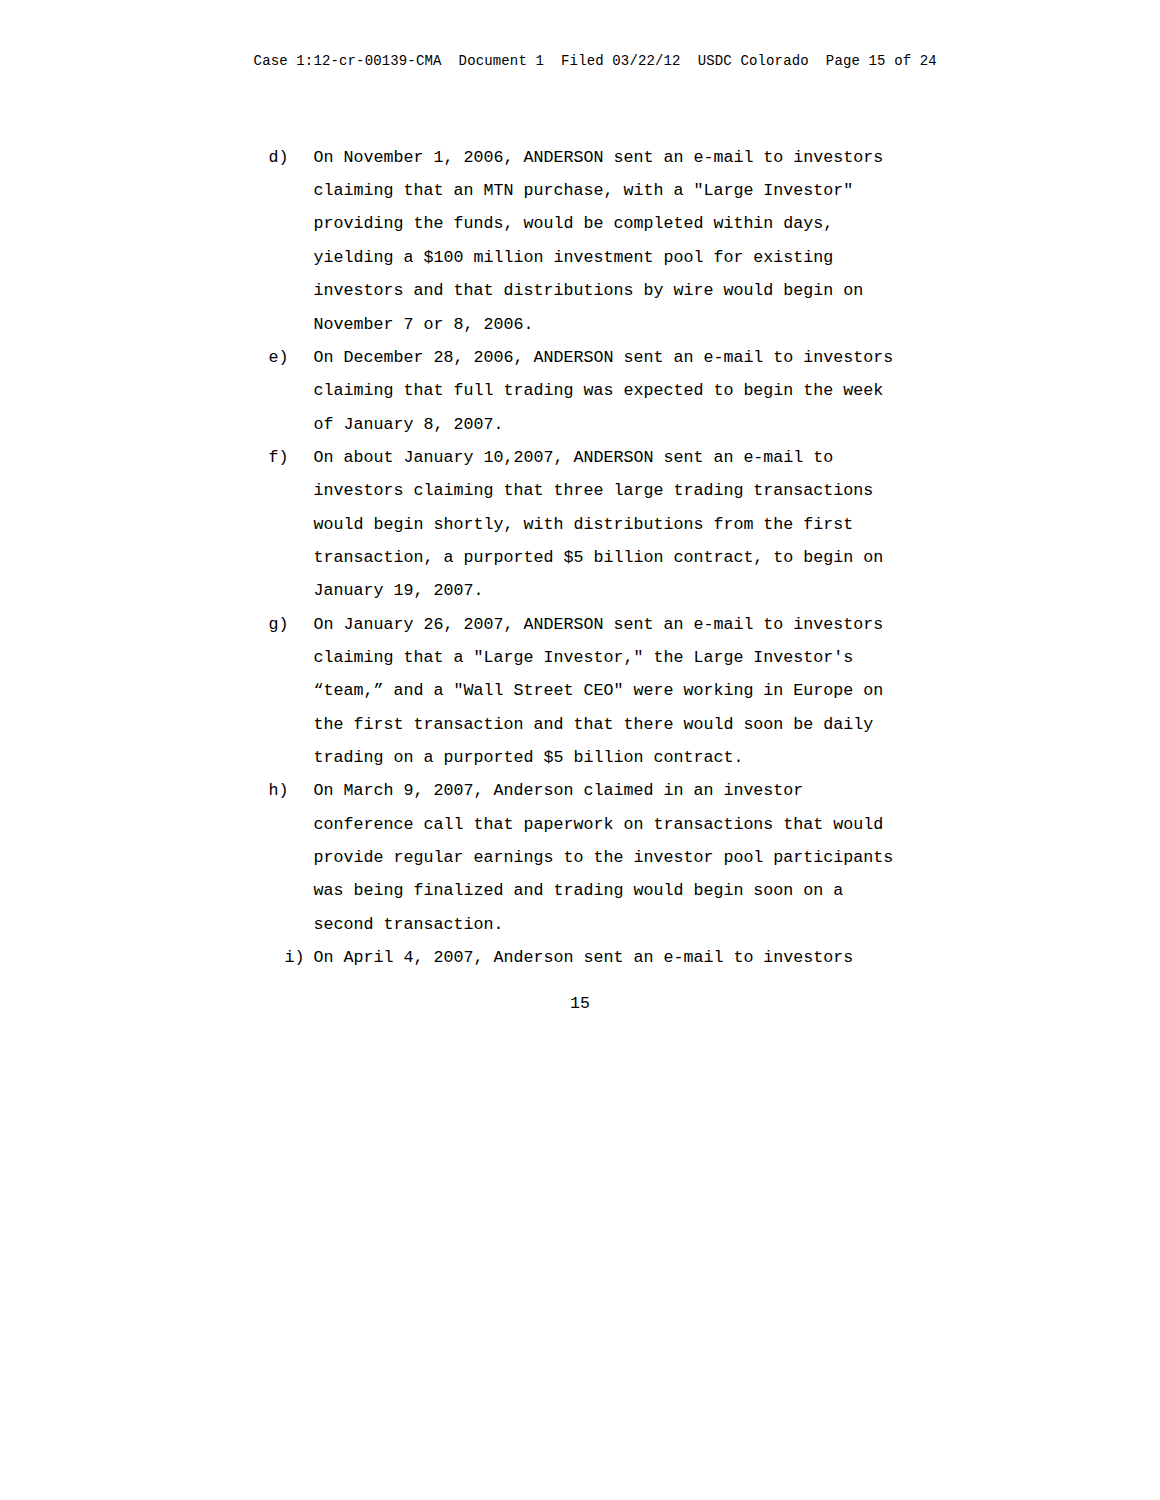Case 1:12-cr-00139-CMA Document 1 Filed 03/22/12 USDC Colorado Page 15 of 24
d) On November 1, 2006, ANDERSON sent an e-mail to investors claiming that an MTN purchase, with a "Large Investor" providing the funds, would be completed within days, yielding a $100 million investment pool for existing investors and that distributions by wire would begin on November 7 or 8, 2006.
e) On December 28, 2006, ANDERSON sent an e-mail to investors claiming that full trading was expected to begin the week of January 8, 2007.
f) On about January 10,2007, ANDERSON sent an e-mail to investors claiming that three large trading transactions would begin shortly, with distributions from the first transaction, a purported $5 billion contract, to begin on January 19, 2007.
g) On January 26, 2007, ANDERSON sent an e-mail to investors claiming that a "Large Investor," the Large Investor's “team,” and a "Wall Street CEO" were working in Europe on the first transaction and that there would soon be daily trading on a purported $5 billion contract.
h) On March 9, 2007, Anderson claimed in an investor conference call that paperwork on transactions that would provide regular earnings to the investor pool participants was being finalized and trading would begin soon on a second transaction.
i) On April 4, 2007, Anderson sent an e-mail to investors
15